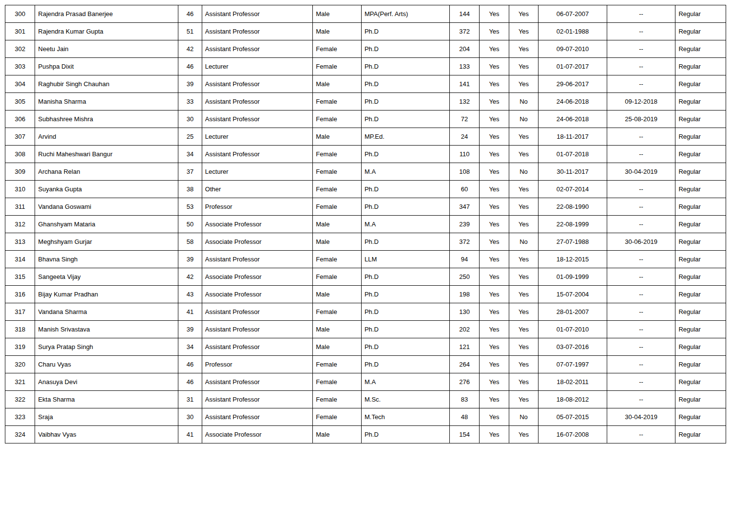| 300 | Rajendra Prasad Banerjee | 46 | Assistant Professor | Male | MPA(Perf. Arts) | 144 | Yes | Yes | 06-07-2007 | -- | Regular |
| 301 | Rajendra Kumar Gupta | 51 | Assistant Professor | Male | Ph.D | 372 | Yes | Yes | 02-01-1988 | -- | Regular |
| 302 | Neetu Jain | 42 | Assistant Professor | Female | Ph.D | 204 | Yes | Yes | 09-07-2010 | -- | Regular |
| 303 | Pushpa Dixit | 46 | Lecturer | Female | Ph.D | 133 | Yes | Yes | 01-07-2017 | -- | Regular |
| 304 | Raghubir Singh Chauhan | 39 | Assistant Professor | Male | Ph.D | 141 | Yes | Yes | 29-06-2017 | -- | Regular |
| 305 | Manisha Sharma | 33 | Assistant Professor | Female | Ph.D | 132 | Yes | No | 24-06-2018 | 09-12-2018 | Regular |
| 306 | Subhashree Mishra | 30 | Assistant Professor | Female | Ph.D | 72 | Yes | No | 24-06-2018 | 25-08-2019 | Regular |
| 307 | Arvind | 25 | Lecturer | Male | MP.Ed. | 24 | Yes | Yes | 18-11-2017 | -- | Regular |
| 308 | Ruchi Maheshwari Bangur | 34 | Assistant Professor | Female | Ph.D | 110 | Yes | Yes | 01-07-2018 | -- | Regular |
| 309 | Archana Relan | 37 | Lecturer | Female | M.A | 108 | Yes | No | 30-11-2017 | 30-04-2019 | Regular |
| 310 | Suyanka Gupta | 38 | Other | Female | Ph.D | 60 | Yes | Yes | 02-07-2014 | -- | Regular |
| 311 | Vandana Goswami | 53 | Professor | Female | Ph.D | 347 | Yes | Yes | 22-08-1990 | -- | Regular |
| 312 | Ghanshyam Mataria | 50 | Associate Professor | Male | M.A | 239 | Yes | Yes | 22-08-1999 | -- | Regular |
| 313 | Meghshyam Gurjar | 58 | Associate Professor | Male | Ph.D | 372 | Yes | No | 27-07-1988 | 30-06-2019 | Regular |
| 314 | Bhavna Singh | 39 | Assistant Professor | Female | LLM | 94 | Yes | Yes | 18-12-2015 | -- | Regular |
| 315 | Sangeeta Vijay | 42 | Associate Professor | Female | Ph.D | 250 | Yes | Yes | 01-09-1999 | -- | Regular |
| 316 | Bijay Kumar Pradhan | 43 | Associate Professor | Male | Ph.D | 198 | Yes | Yes | 15-07-2004 | -- | Regular |
| 317 | Vandana Sharma | 41 | Assistant Professor | Female | Ph.D | 130 | Yes | Yes | 28-01-2007 | -- | Regular |
| 318 | Manish Srivastava | 39 | Assistant Professor | Male | Ph.D | 202 | Yes | Yes | 01-07-2010 | -- | Regular |
| 319 | Surya Pratap Singh | 34 | Assistant Professor | Male | Ph.D | 121 | Yes | Yes | 03-07-2016 | -- | Regular |
| 320 | Charu Vyas | 46 | Professor | Female | Ph.D | 264 | Yes | Yes | 07-07-1997 | -- | Regular |
| 321 | Anasuya Devi | 46 | Assistant Professor | Female | M.A | 276 | Yes | Yes | 18-02-2011 | -- | Regular |
| 322 | Ekta Sharma | 31 | Assistant Professor | Female | M.Sc. | 83 | Yes | Yes | 18-08-2012 | -- | Regular |
| 323 | Sraja | 30 | Assistant Professor | Female | M.Tech | 48 | Yes | No | 05-07-2015 | 30-04-2019 | Regular |
| 324 | Vaibhav Vyas | 41 | Associate Professor | Male | Ph.D | 154 | Yes | Yes | 16-07-2008 | -- | Regular |